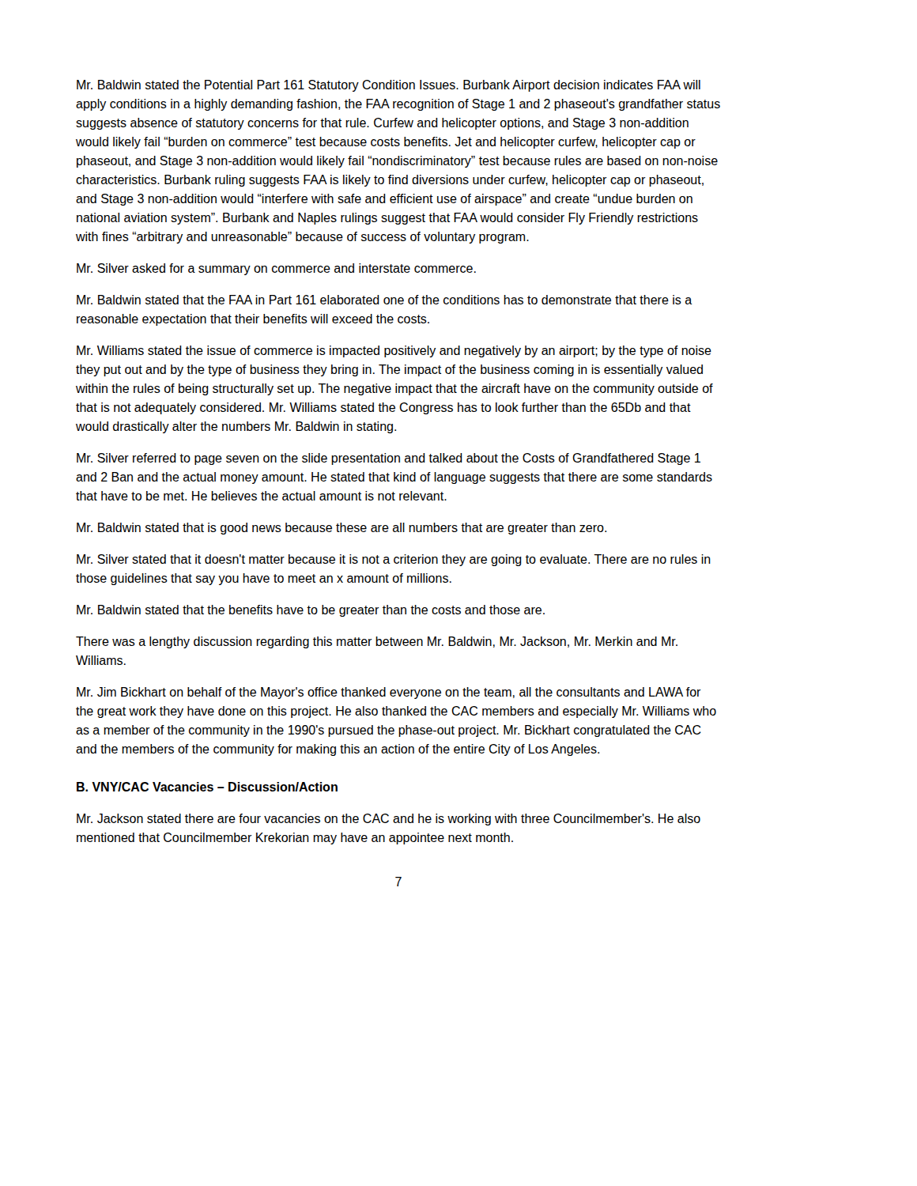Mr. Baldwin stated the Potential Part 161 Statutory Condition Issues. Burbank Airport decision indicates FAA will apply conditions in a highly demanding fashion, the FAA recognition of Stage 1 and 2 phaseout's grandfather status suggests absence of statutory concerns for that rule. Curfew and helicopter options, and Stage 3 non-addition would likely fail “burden on commerce” test because costs benefits. Jet and helicopter curfew, helicopter cap or phaseout, and Stage 3 non-addition would likely fail “nondiscriminatory” test because rules are based on non-noise characteristics. Burbank ruling suggests FAA is likely to find diversions under curfew, helicopter cap or phaseout, and Stage 3 non-addition would “interfere with safe and efficient use of airspace” and create “undue burden on national aviation system”. Burbank and Naples rulings suggest that FAA would consider Fly Friendly restrictions with fines “arbitrary and unreasonable” because of success of voluntary program.
Mr. Silver asked for a summary on commerce and interstate commerce.
Mr. Baldwin stated that the FAA in Part 161 elaborated one of the conditions has to demonstrate that there is a reasonable expectation that their benefits will exceed the costs.
Mr. Williams stated the issue of commerce is impacted positively and negatively by an airport; by the type of noise they put out and by the type of business they bring in. The impact of the business coming in is essentially valued within the rules of being structurally set up. The negative impact that the aircraft have on the community outside of that is not adequately considered. Mr. Williams stated the Congress has to look further than the 65Db and that would drastically alter the numbers Mr. Baldwin in stating.
Mr. Silver referred to page seven on the slide presentation and talked about the Costs of Grandfathered Stage 1 and 2 Ban and the actual money amount. He stated that kind of language suggests that there are some standards that have to be met. He believes the actual amount is not relevant.
Mr. Baldwin stated that is good news because these are all numbers that are greater than zero.
Mr. Silver stated that it doesn't matter because it is not a criterion they are going to evaluate. There are no rules in those guidelines that say you have to meet an x amount of millions.
Mr. Baldwin stated that the benefits have to be greater than the costs and those are.
There was a lengthy discussion regarding this matter between Mr. Baldwin, Mr. Jackson, Mr. Merkin and Mr. Williams.
Mr. Jim Bickhart on behalf of the Mayor's office thanked everyone on the team, all the consultants and LAWA for the great work they have done on this project. He also thanked the CAC members and especially Mr. Williams who as a member of the community in the 1990's pursued the phase-out project. Mr. Bickhart congratulated the CAC and the members of the community for making this an action of the entire City of Los Angeles.
B. VNY/CAC Vacancies – Discussion/Action
Mr. Jackson stated there are four vacancies on the CAC and he is working with three Councilmember's. He also mentioned that Councilmember Krekorian may have an appointee next month.
7